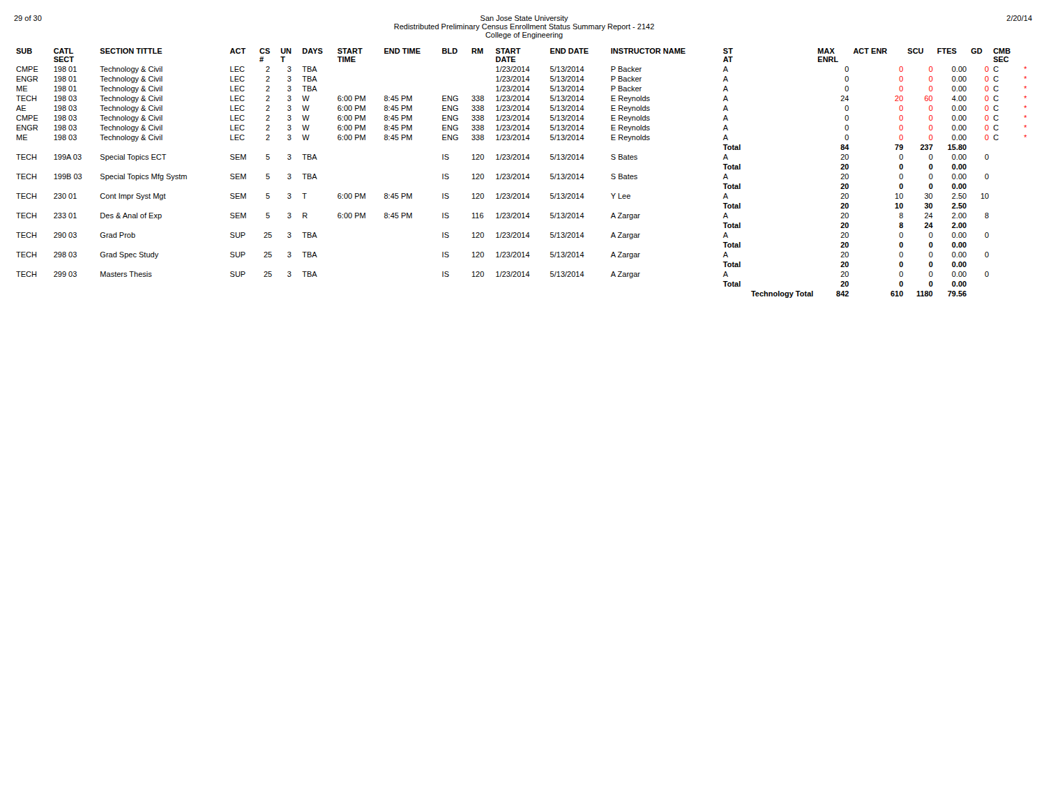29 of 30
San Jose State University
Redistributed Preliminary Census Enrollment Status Summary Report - 2142
College of Engineering
2/20/14
| SUB | CATL SECT | SECTION TITTLE | ACT | CS # | UN T | DAYS | START TIME | END TIME | BLD | RM | START DATE | END DATE | INSTRUCTOR NAME | ST AT | MAX ENRL | ACT ENR | SCU | FTES | GD | CMB SEC | |
| --- | --- | --- | --- | --- | --- | --- | --- | --- | --- | --- | --- | --- | --- | --- | --- | --- | --- | --- | --- | --- | --- |
| CMPE | 198 01 | Technology & Civil | LEC | 2 | 3 | TBA | | | | | 1/23/2014 | 5/13/2014 | P Backer | A | 0 | 0 | 0 | 0.00 | 0 | C | * |
| ENGR | 198 01 | Technology & Civil | LEC | 2 | 3 | TBA | | | | | 1/23/2014 | 5/13/2014 | P Backer | A | 0 | 0 | 0 | 0.00 | 0 | C | * |
| ME | 198 01 | Technology & Civil | LEC | 2 | 3 | TBA | | | | | 1/23/2014 | 5/13/2014 | P Backer | A | 0 | 0 | 0 | 0.00 | 0 | C | * |
| TECH | 198 03 | Technology & Civil | LEC | 2 | 3 | W | 6:00 PM | 8:45 PM | ENG | 338 | 1/23/2014 | 5/13/2014 | E Reynolds | A | 24 | 20 | 60 | 4.00 | 0 | C | * |
| AE | 198 03 | Technology & Civil | LEC | 2 | 3 | W | 6:00 PM | 8:45 PM | ENG | 338 | 1/23/2014 | 5/13/2014 | E Reynolds | A | 0 | 0 | 0 | 0.00 | 0 | C | * |
| CMPE | 198 03 | Technology & Civil | LEC | 2 | 3 | W | 6:00 PM | 8:45 PM | ENG | 338 | 1/23/2014 | 5/13/2014 | E Reynolds | A | 0 | 0 | 0 | 0.00 | 0 | C | * |
| ENGR | 198 03 | Technology & Civil | LEC | 2 | 3 | W | 6:00 PM | 8:45 PM | ENG | 338 | 1/23/2014 | 5/13/2014 | E Reynolds | A | 0 | 0 | 0 | 0.00 | 0 | C | * |
| ME | 198 03 | Technology & Civil | LEC | 2 | 3 | W | 6:00 PM | 8:45 PM | ENG | 338 | 1/23/2014 | 5/13/2014 | E Reynolds | A | 0 | 0 | 0 | 0.00 | 0 | C | * |
| | Total | 84 | 79 | 237 | 15.80 | | | |
| TECH | 199A 03 | Special Topics ECT | SEM | 5 | 3 | TBA | | | IS | 120 | 1/23/2014 | 5/13/2014 | S Bates | A | 20 | 0 | 0 | 0.00 | 0 | | |
| | Total | 20 | 0 | 0 | 0.00 | | | |
| TECH | 199B 03 | Special Topics Mfg Systm | SEM | 5 | 3 | TBA | | | IS | 120 | 1/23/2014 | 5/13/2014 | S Bates | A | 20 | 0 | 0 | 0.00 | 0 | | |
| | Total | 20 | 0 | 0 | 0.00 | | | |
| TECH | 230 01 | Cont Impr Syst Mgt | SEM | 5 | 3 | T | 6:00 PM | 8:45 PM | IS | 120 | 1/23/2014 | 5/13/2014 | Y Lee | A | 20 | 10 | 30 | 2.50 | 10 | | |
| | Total | 20 | 10 | 30 | 2.50 | | | |
| TECH | 233 01 | Des & Anal of Exp | SEM | 5 | 3 | R | 6:00 PM | 8:45 PM | IS | 116 | 1/23/2014 | 5/13/2014 | A Zargar | A | 20 | 8 | 24 | 2.00 | 8 | | |
| | Total | 20 | 8 | 24 | 2.00 | | | |
| TECH | 290 03 | Grad Prob | SUP | 25 | 3 | TBA | | | IS | 120 | 1/23/2014 | 5/13/2014 | A Zargar | A | 20 | 0 | 0 | 0.00 | 0 | | |
| | Total | 20 | 0 | 0 | 0.00 | | | |
| TECH | 298 03 | Grad Spec Study | SUP | 25 | 3 | TBA | | | IS | 120 | 1/23/2014 | 5/13/2014 | A Zargar | A | 20 | 0 | 0 | 0.00 | 0 | | |
| | Total | 20 | 0 | 0 | 0.00 | | | |
| TECH | 299 03 | Masters Thesis | SUP | 25 | 3 | TBA | | | IS | 120 | 1/23/2014 | 5/13/2014 | A Zargar | A | 20 | 0 | 0 | 0.00 | 0 | | |
| | Total | 20 | 0 | 0 | 0.00 | | | |
| | Technology Total | 842 | 610 | 1180 | 79.56 | | | |